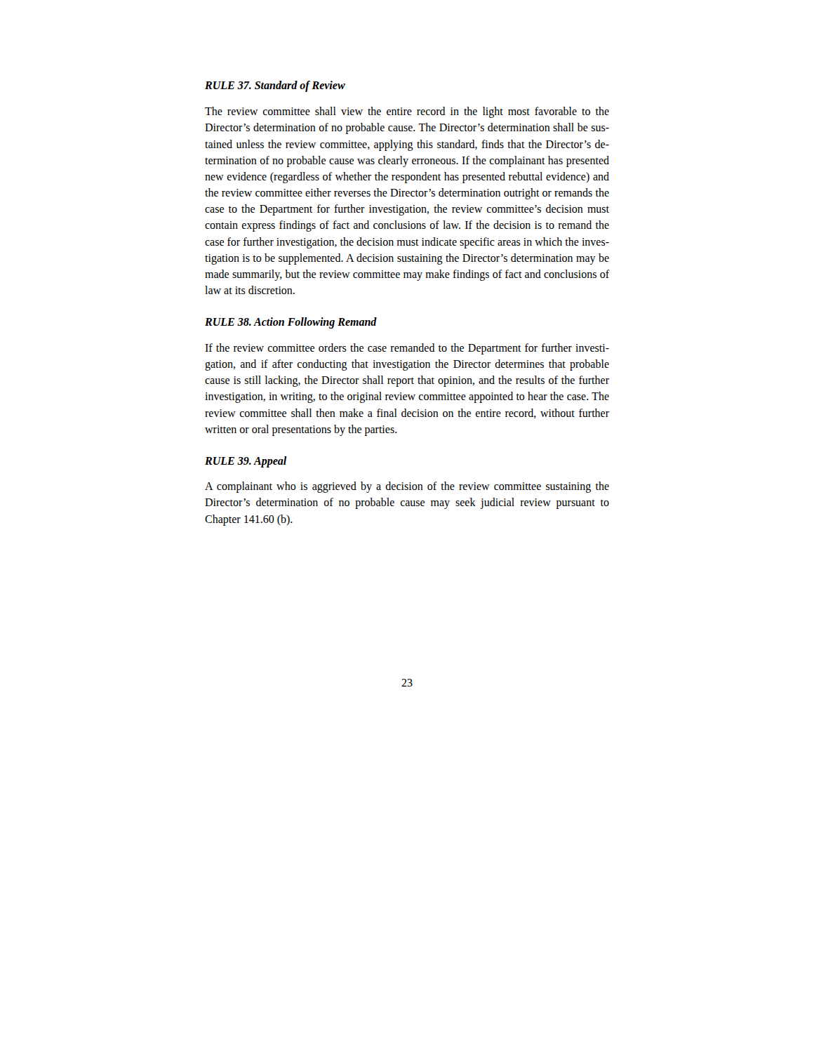RULE 37. Standard of Review
The review committee shall view the entire record in the light most favorable to the Director’s determination of no probable cause. The Director’s determination shall be sustained unless the review committee, applying this standard, finds that the Director’s determination of no probable cause was clearly erroneous. If the complainant has presented new evidence (regardless of whether the respondent has presented rebuttal evidence) and the review committee either reverses the Director’s determination outright or remands the case to the Department for further investigation, the review committee’s decision must contain express findings of fact and conclusions of law. If the decision is to remand the case for further investigation, the decision must indicate specific areas in which the investigation is to be supplemented. A decision sustaining the Director’s determination may be made summarily, but the review committee may make findings of fact and conclusions of law at its discretion.
RULE 38. Action Following Remand
If the review committee orders the case remanded to the Department for further investigation, and if after conducting that investigation the Director determines that probable cause is still lacking, the Director shall report that opinion, and the results of the further investigation, in writing, to the original review committee appointed to hear the case. The review committee shall then make a final decision on the entire record, without further written or oral presentations by the parties.
RULE 39. Appeal
A complainant who is aggrieved by a decision of the review committee sustaining the Director’s determination of no probable cause may seek judicial review pursuant to Chapter 141.60 (b).
23